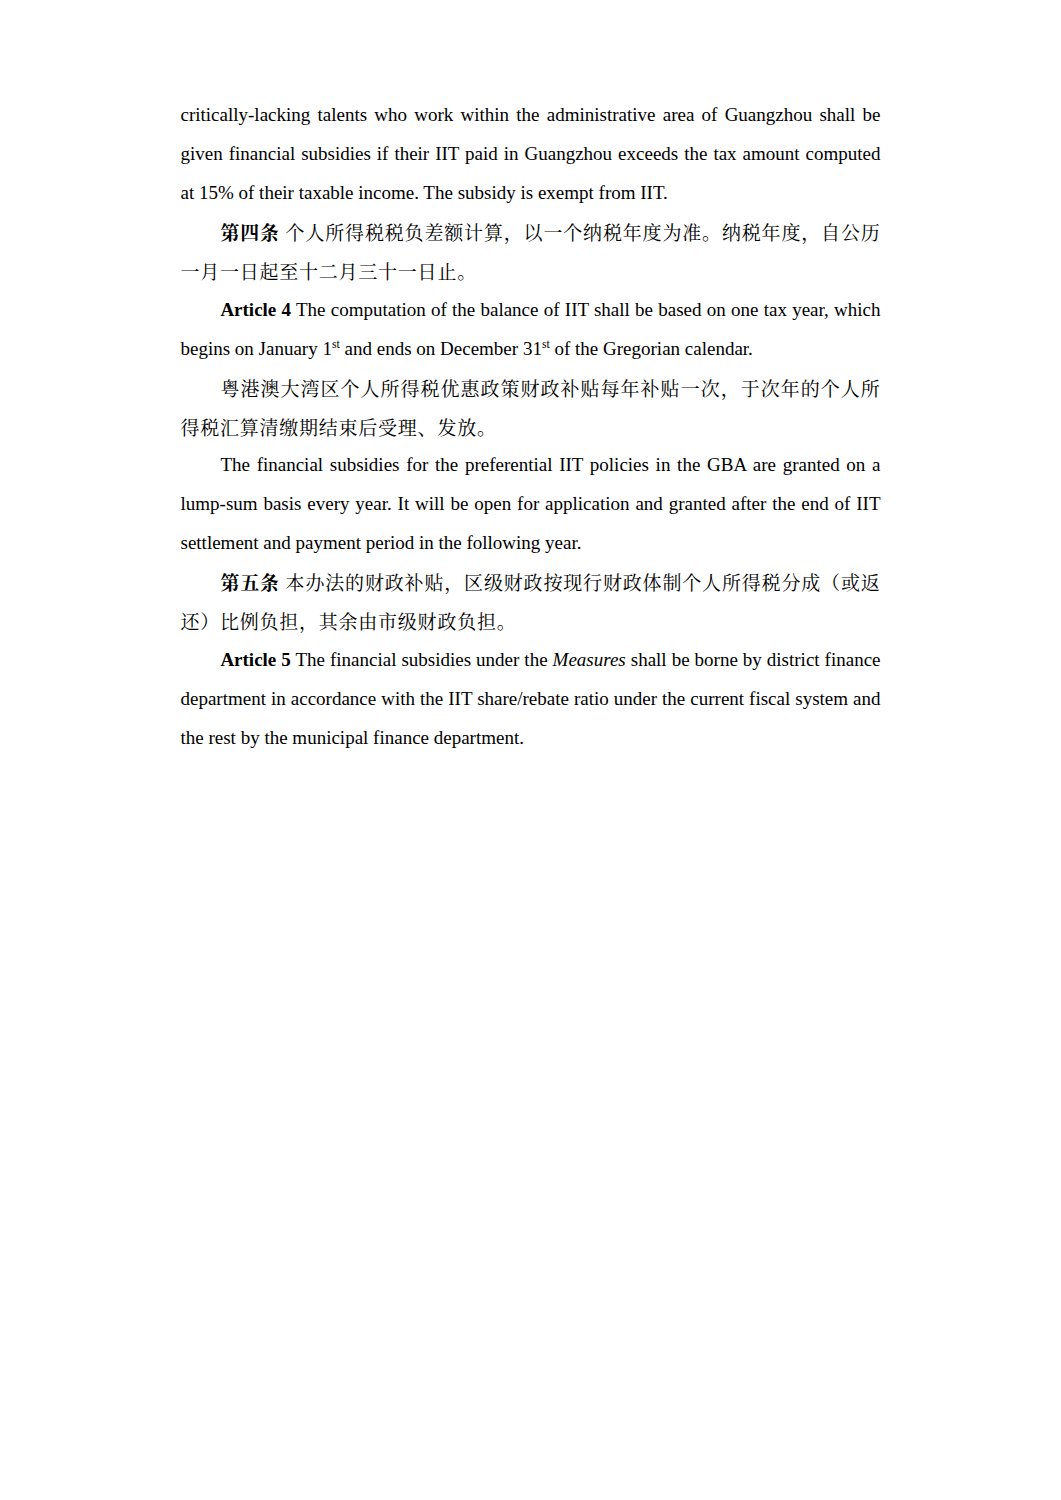critically-lacking talents who work within the administrative area of Guangzhou shall be given financial subsidies if their IIT paid in Guangzhou exceeds the tax amount computed at 15% of their taxable income. The subsidy is exempt from IIT.
第四条 个人所得税税负差额计算，以一个纳税年度为准。纳税年度，自公历一月一日起至十二月三十一日止。
Article 4 The computation of the balance of IIT shall be based on one tax year, which begins on January 1st and ends on December 31st of the Gregorian calendar.
粤港澳大湾区个人所得税优惠政策财政补贴每年补贴一次，于次年的个人所得税汇算清缴期结束后受理、发放。
The financial subsidies for the preferential IIT policies in the GBA are granted on a lump-sum basis every year. It will be open for application and granted after the end of IIT settlement and payment period in the following year.
第五条 本办法的财政补贴，区级财政按现行财政体制个人所得税分成（或返还）比例负担，其余由市级财政负担。
Article 5 The financial subsidies under the Measures shall be borne by district finance department in accordance with the IIT share/rebate ratio under the current fiscal system and the rest by the municipal finance department.